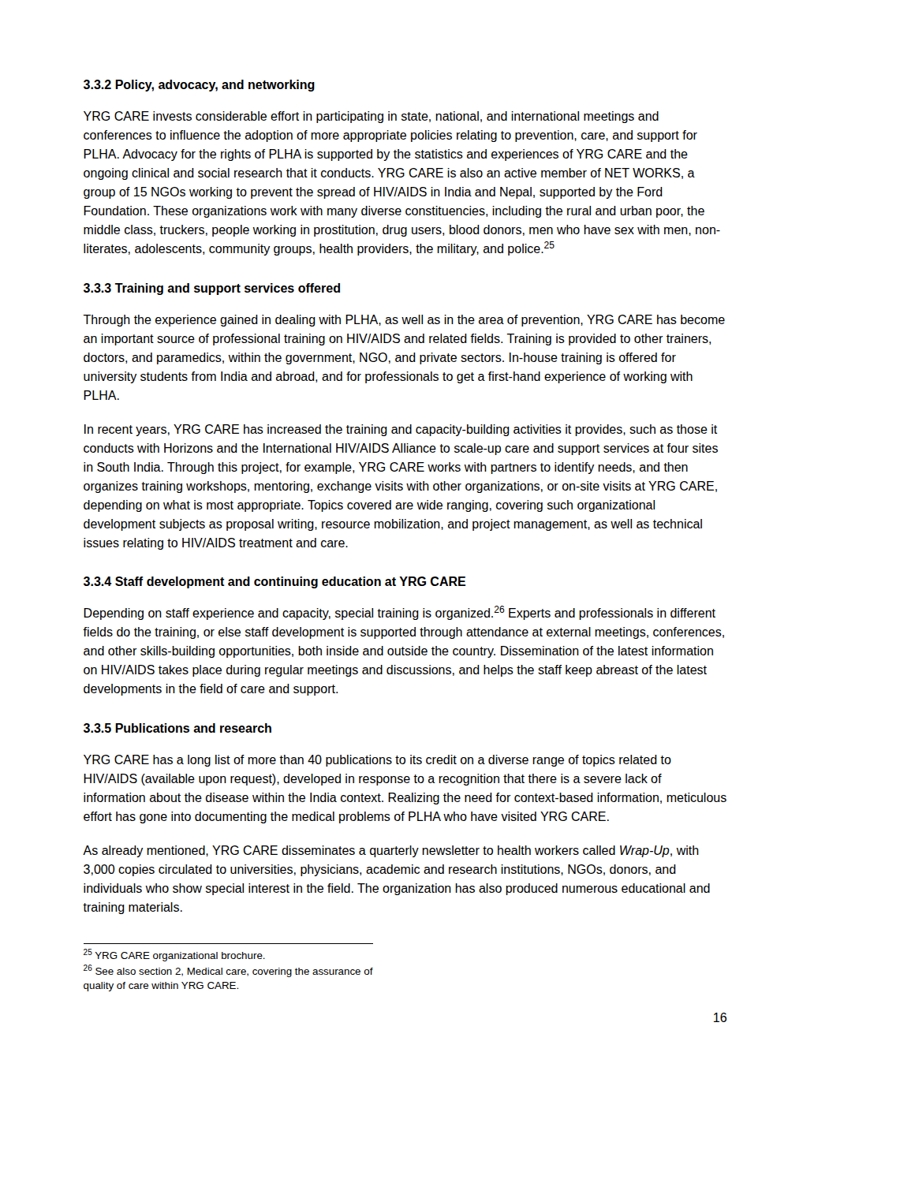3.3.2 Policy, advocacy, and networking
YRG CARE invests considerable effort in participating in state, national, and international meetings and conferences to influence the adoption of more appropriate policies relating to prevention, care, and support for PLHA. Advocacy for the rights of PLHA is supported by the statistics and experiences of YRG CARE and the ongoing clinical and social research that it conducts. YRG CARE is also an active member of NET WORKS, a group of 15 NGOs working to prevent the spread of HIV/AIDS in India and Nepal, supported by the Ford Foundation. These organizations work with many diverse constituencies, including the rural and urban poor, the middle class, truckers, people working in prostitution, drug users, blood donors, men who have sex with men, non-literates, adolescents, community groups, health providers, the military, and police.25
3.3.3 Training and support services offered
Through the experience gained in dealing with PLHA, as well as in the area of prevention, YRG CARE has become an important source of professional training on HIV/AIDS and related fields. Training is provided to other trainers, doctors, and paramedics, within the government, NGO, and private sectors. In-house training is offered for university students from India and abroad, and for professionals to get a first-hand experience of working with PLHA.
In recent years, YRG CARE has increased the training and capacity-building activities it provides, such as those it conducts with Horizons and the International HIV/AIDS Alliance to scale-up care and support services at four sites in South India. Through this project, for example, YRG CARE works with partners to identify needs, and then organizes training workshops, mentoring, exchange visits with other organizations, or on-site visits at YRG CARE, depending on what is most appropriate. Topics covered are wide ranging, covering such organizational development subjects as proposal writing, resource mobilization, and project management, as well as technical issues relating to HIV/AIDS treatment and care.
3.3.4 Staff development and continuing education at YRG CARE
Depending on staff experience and capacity, special training is organized.26 Experts and professionals in different fields do the training, or else staff development is supported through attendance at external meetings, conferences, and other skills-building opportunities, both inside and outside the country. Dissemination of the latest information on HIV/AIDS takes place during regular meetings and discussions, and helps the staff keep abreast of the latest developments in the field of care and support.
3.3.5 Publications and research
YRG CARE has a long list of more than 40 publications to its credit on a diverse range of topics related to HIV/AIDS (available upon request), developed in response to a recognition that there is a severe lack of information about the disease within the India context. Realizing the need for context-based information, meticulous effort has gone into documenting the medical problems of PLHA who have visited YRG CARE.
As already mentioned, YRG CARE disseminates a quarterly newsletter to health workers called Wrap-Up, with 3,000 copies circulated to universities, physicians, academic and research institutions, NGOs, donors, and individuals who show special interest in the field. The organization has also produced numerous educational and training materials.
25 YRG CARE organizational brochure.
26 See also section 2, Medical care, covering the assurance of quality of care within YRG CARE.
16